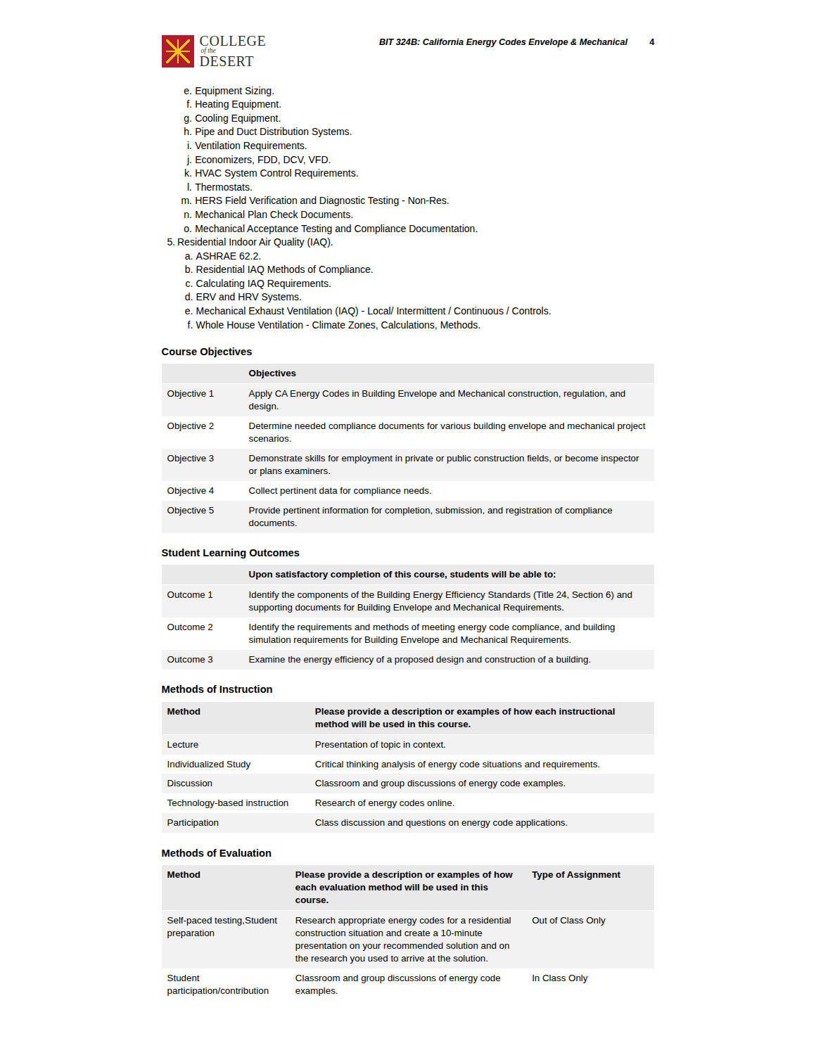COLLEGE of the DESERT
BIT 324B: California Energy Codes Envelope & Mechanical 4
e. Equipment Sizing.
f. Heating Equipment.
g. Cooling Equipment.
h. Pipe and Duct Distribution Systems.
i. Ventilation Requirements.
j. Economizers, FDD, DCV, VFD.
k. HVAC System Control Requirements.
l. Thermostats.
m. HERS Field Verification and Diagnostic Testing - Non-Res.
n. Mechanical Plan Check Documents.
o. Mechanical Acceptance Testing and Compliance Documentation.
5. Residential Indoor Air Quality (IAQ).
a. ASHRAE 62.2.
b. Residential IAQ Methods of Compliance.
c. Calculating IAQ Requirements.
d. ERV and HRV Systems.
e. Mechanical Exhaust Ventilation (IAQ) - Local/ Intermittent / Continuous / Controls.
f. Whole House Ventilation - Climate Zones, Calculations, Methods.
Course Objectives
| | Objectives |
| --- | --- |
| Objective 1 | Apply CA Energy Codes in Building Envelope and Mechanical construction, regulation, and design. |
| Objective 2 | Determine needed compliance documents for various building envelope and mechanical project scenarios. |
| Objective 3 | Demonstrate skills for employment in private or public construction fields, or become inspector or plans examiners. |
| Objective 4 | Collect pertinent data for compliance needs. |
| Objective 5 | Provide pertinent information for completion, submission, and registration of compliance documents. |
Student Learning Outcomes
| | Upon satisfactory completion of this course, students will be able to: |
| --- | --- |
| Outcome 1 | Identify the components of the Building Energy Efficiency Standards (Title 24, Section 6) and supporting documents for Building Envelope and Mechanical Requirements. |
| Outcome 2 | Identify the requirements and methods of meeting energy code compliance, and building simulation requirements for Building Envelope and Mechanical Requirements. |
| Outcome 3 | Examine the energy efficiency of a proposed design and construction of a building. |
Methods of Instruction
| Method | Please provide a description or examples of how each instructional method will be used in this course. |
| --- | --- |
| Lecture | Presentation of topic in context. |
| Individualized Study | Critical thinking analysis of energy code situations and requirements. |
| Discussion | Classroom and group discussions of energy code examples. |
| Technology-based instruction | Research of energy codes online. |
| Participation | Class discussion and questions on energy code applications. |
Methods of Evaluation
| Method | Please provide a description or examples of how each evaluation method will be used in this course. | Type of Assignment |
| --- | --- | --- |
| Self-paced testing,Student preparation | Research appropriate energy codes for a residential construction situation and create a 10-minute presentation on your recommended solution and on the research you used to arrive at the solution. | Out of Class Only |
| Student participation/contribution | Classroom and group discussions of energy code examples. | In Class Only |